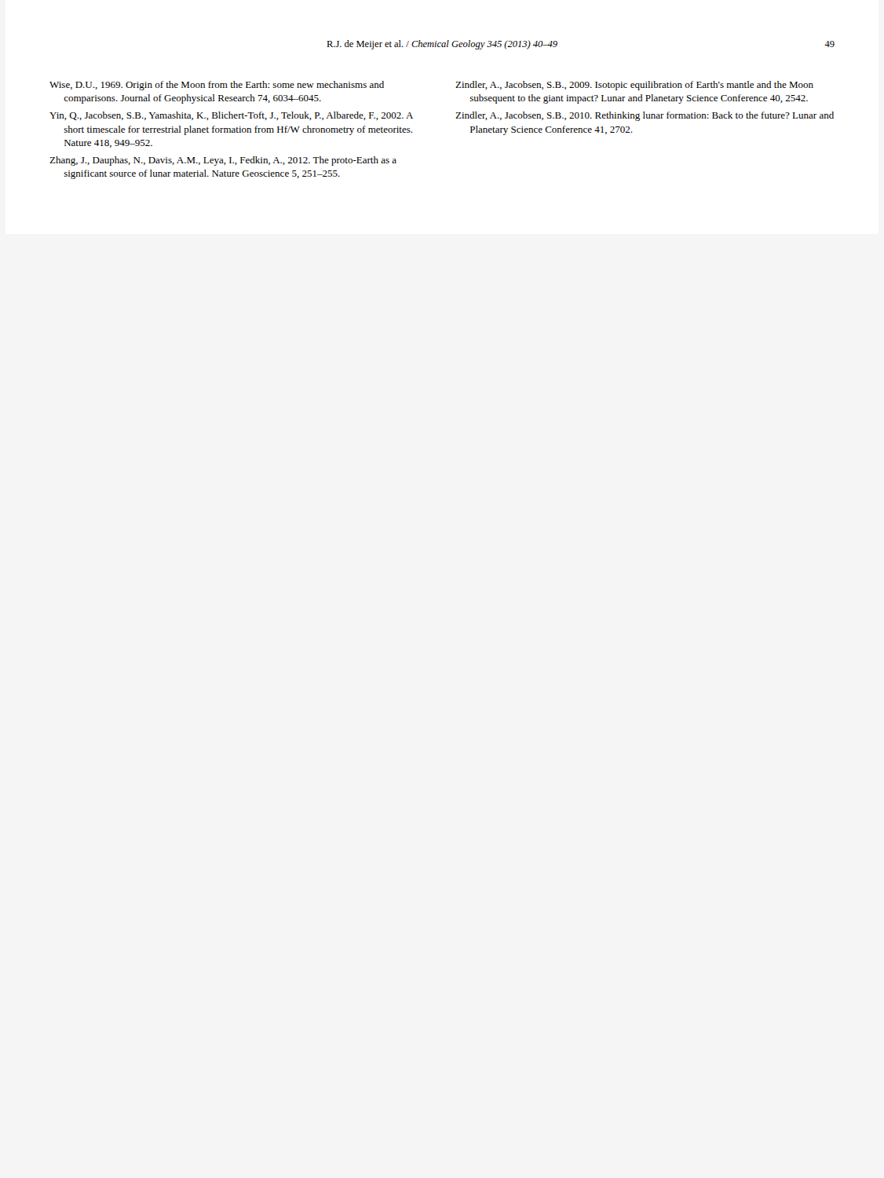R.J. de Meijer et al. / Chemical Geology 345 (2013) 40–49
49
Wise, D.U., 1969. Origin of the Moon from the Earth: some new mechanisms and comparisons. Journal of Geophysical Research 74, 6034–6045.
Yin, Q., Jacobsen, S.B., Yamashita, K., Blichert-Toft, J., Telouk, P., Albarede, F., 2002. A short timescale for terrestrial planet formation from Hf/W chronometry of meteorites. Nature 418, 949–952.
Zhang, J., Dauphas, N., Davis, A.M., Leya, I., Fedkin, A., 2012. The proto-Earth as a significant source of lunar material. Nature Geoscience 5, 251–255.
Zindler, A., Jacobsen, S.B., 2009. Isotopic equilibration of Earth's mantle and the Moon subsequent to the giant impact? Lunar and Planetary Science Conference 40, 2542.
Zindler, A., Jacobsen, S.B., 2010. Rethinking lunar formation: Back to the future? Lunar and Planetary Science Conference 41, 2702.